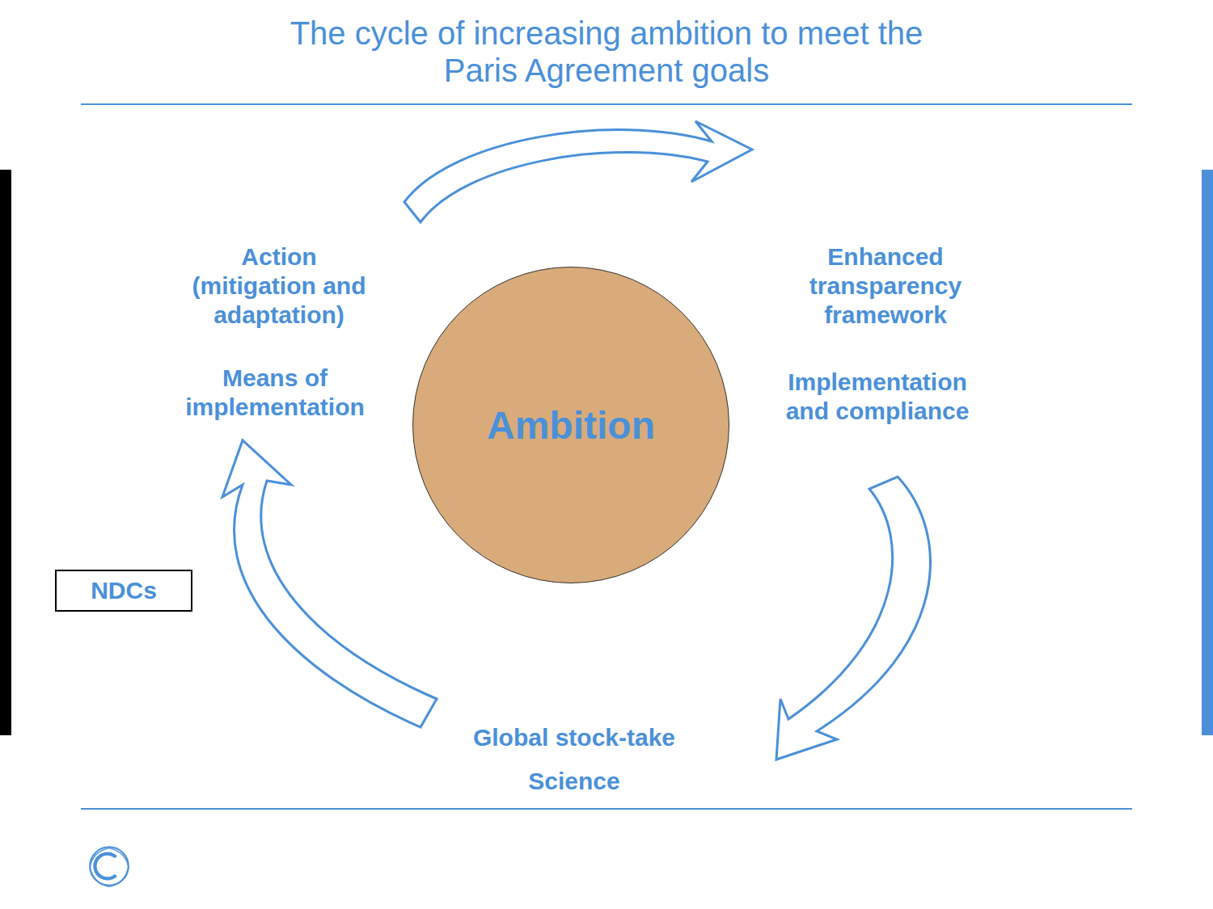The cycle of increasing ambition to meet the
Paris Agreement goals
Ambition
Action
(mitigation and
adaptation)
Means of
implementation
Enhanced
transparency
framework
Implementation
and compliance
Global stock-takeScience
NDCs